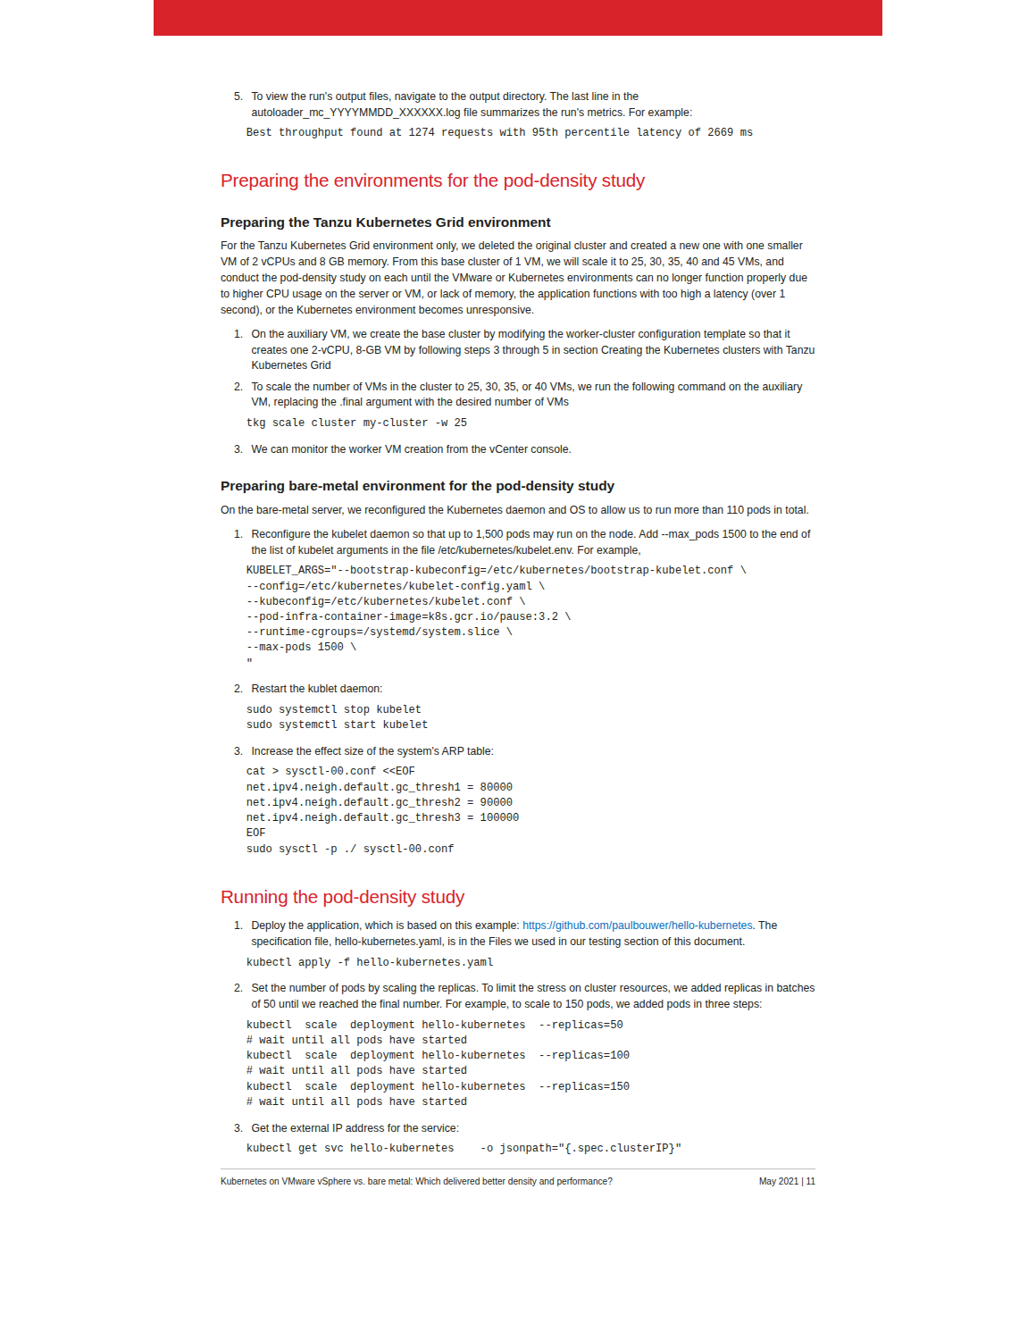To view the run's output files, navigate to the output directory. The last line in the autoloader_mc_YYYYMMDD_XXXXXX.log file summarizes the run's metrics. For example:
Best throughput found at 1274 requests with 95th percentile latency of 2669 ms
Preparing the environments for the pod-density study
Preparing the Tanzu Kubernetes Grid environment
For the Tanzu Kubernetes Grid environment only, we deleted the original cluster and created a new one with one smaller VM of 2 vCPUs and 8 GB memory. From this base cluster of 1 VM, we will scale it to 25, 30, 35, 40 and 45 VMs, and conduct the pod-density study on each until the VMware or Kubernetes environments can no longer function properly due to higher CPU usage on the server or VM, or lack of memory, the application functions with too high a latency (over 1 second), or the Kubernetes environment becomes unresponsive.
On the auxiliary VM, we create the base cluster by modifying the worker-cluster configuration template so that it creates one 2-vCPU, 8-GB VM by following steps 3 through 5 in section Creating the Kubernetes clusters with Tanzu Kubernetes Grid
To scale the number of VMs in the cluster to 25, 30, 35, or 40 VMs, we run the following command on the auxiliary VM, replacing the .final argument with the desired number of VMs
tkg scale cluster my-cluster -w 25
We can monitor the worker VM creation from the vCenter console.
Preparing bare-metal environment for the pod-density study
On the bare-metal server, we reconfigured the Kubernetes daemon and OS to allow us to run more than 110 pods in total.
Reconfigure the kubelet daemon so that up to 1,500 pods may run on the node. Add --max_pods 1500 to the end of the list of kubelet arguments in the file /etc/kubernetes/kubelet.env. For example,
KUBELET_ARGS="--bootstrap-kubeconfig=/etc/kubernetes/bootstrap-kubelet.conf \
--config=/etc/kubernetes/kubelet-config.yaml \
--kubeconfig=/etc/kubernetes/kubelet.conf \
--pod-infra-container-image=k8s.gcr.io/pause:3.2 \
--runtime-cgroups=/systemd/system.slice \
--max-pods 1500 \
"
Restart the kublet daemon:
sudo systemctl stop kubelet
sudo systemctl start kubelet
Increase the effect size of the system's ARP table:
cat > sysctl-00.conf <<EOF
net.ipv4.neigh.default.gc_thresh1 = 80000
net.ipv4.neigh.default.gc_thresh2 = 90000
net.ipv4.neigh.default.gc_thresh3 = 100000
EOF
sudo sysctl -p ./ sysctl-00.conf
Running the pod-density study
Deploy the application, which is based on this example: https://github.com/paulbouwer/hello-kubernetes. The specification file, hello-kubernetes.yaml, is in the Files we used in our testing section of this document.
kubectl apply -f hello-kubernetes.yaml
Set the number of pods by scaling the replicas. To limit the stress on cluster resources, we added replicas in batches of 50 until we reached the final number. For example, to scale to 150 pods, we added pods in three steps:
kubectl  scale  deployment hello-kubernetes  --replicas=50
# wait until all pods have started
kubectl  scale  deployment hello-kubernetes  --replicas=100
# wait until all pods have started
kubectl  scale  deployment hello-kubernetes  --replicas=150
# wait until all pods have started
Get the external IP address for the service:
kubectl get svc hello-kubernetes    -o jsonpath="{.spec.clusterIP}"
May 2021 | 11 Kubernetes on VMware vSphere vs. bare metal: Which delivered better density and performance?